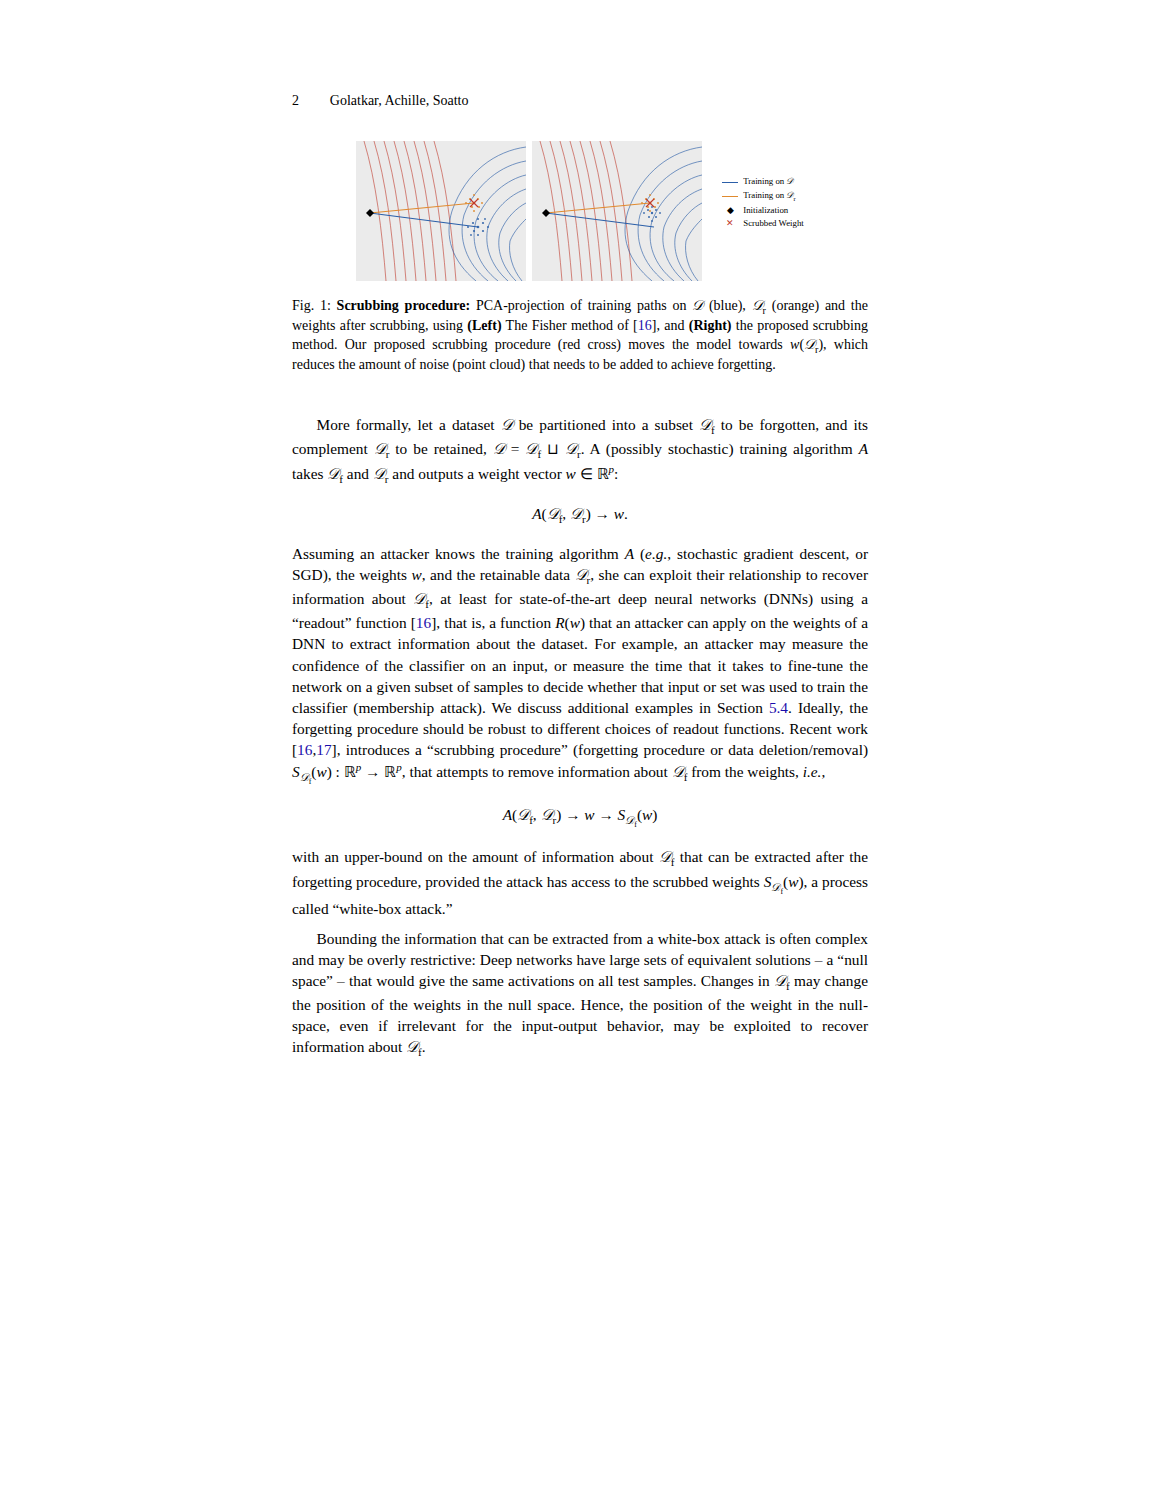2 Golatkar, Achille, Soatto
Without Shift
With Shift
Training on 𝒟
Training on 𝒟r
◆Initialization
✕Scrubbed Weight
Fig. 1: Scrubbing procedure: PCA-projection of training paths on 𝒟 (blue), 𝒟r (orange) and the weights after scrubbing, using (Left) The Fisher method of [16], and (Right) the proposed scrubbing method. Our proposed scrubbing procedure (red cross) moves the model towards w(𝒟r), which reduces the amount of noise (point cloud) that needs to be added to achieve forgetting.
More formally, let a dataset 𝒟 be partitioned into a subset 𝒟f to be forgotten, and its complement 𝒟r to be retained, 𝒟 = 𝒟f ⊔ 𝒟r. A (possibly stochastic) training algorithm A takes 𝒟f and 𝒟r and outputs a weight vector w ∈ ℝp:
A(𝒟f, 𝒟r) → w.
Assuming an attacker knows the training algorithm A (e.g., stochastic gradient descent, or SGD), the weights w, and the retainable data 𝒟r, she can exploit their relationship to recover information about 𝒟f, at least for state-of-the-art deep neural networks (DNNs) using a “readout” function [16], that is, a function R(w) that an attacker can apply on the weights of a DNN to extract information about the dataset. For example, an attacker may measure the confidence of the classifier on an input, or measure the time that it takes to fine-tune the network on a given subset of samples to decide whether that input or set was used to train the classifier (membership attack). We discuss additional examples in Section 5.4. Ideally, the forgetting procedure should be robust to different choices of readout functions. Recent work [16,17], introduces a “scrubbing procedure” (forgetting procedure or data deletion/removal) S𝒟f(w) : ℝp → ℝp, that attempts to remove information about 𝒟f from the weights, i.e.,
A(𝒟f, 𝒟r) → w → S𝒟f(w)
with an upper-bound on the amount of information about 𝒟f that can be extracted after the forgetting procedure, provided the attack has access to the scrubbed weights S𝒟f(w), a process called “white-box attack.”
Bounding the information that can be extracted from a white-box attack is often complex and may be overly restrictive: Deep networks have large sets of equivalent solutions – a “null space” – that would give the same activations on all test samples. Changes in 𝒟f may change the position of the weights in the null space. Hence, the position of the weight in the null-space, even if irrelevant for the input-output behavior, may be exploited to recover information about 𝒟f.